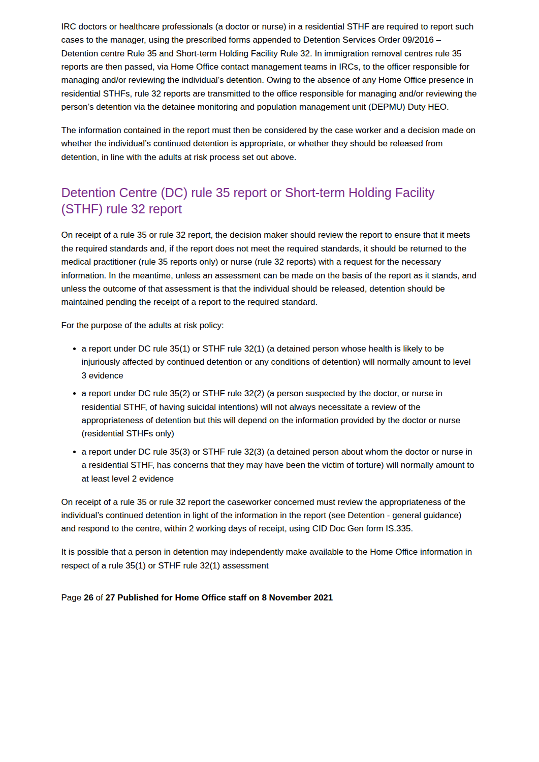IRC doctors or healthcare professionals (a doctor or nurse) in a residential STHF are required to report such cases to the manager, using the prescribed forms appended to Detention Services Order 09/2016 – Detention centre Rule 35 and Short-term Holding Facility Rule 32. In immigration removal centres rule 35 reports are then passed, via Home Office contact management teams in IRCs, to the officer responsible for managing and/or reviewing the individual’s detention. Owing to the absence of any Home Office presence in residential STHFs, rule 32 reports are transmitted to the office responsible for managing and/or reviewing the person’s detention via the detainee monitoring and population management unit (DEPMU) Duty HEO.
The information contained in the report must then be considered by the case worker and a decision made on whether the individual’s continued detention is appropriate, or whether they should be released from detention, in line with the adults at risk process set out above.
Detention Centre (DC) rule 35 report or Short-term Holding Facility (STHF) rule 32 report
On receipt of a rule 35 or rule 32 report, the decision maker should review the report to ensure that it meets the required standards and, if the report does not meet the required standards, it should be returned to the medical practitioner (rule 35 reports only) or nurse (rule 32 reports) with a request for the necessary information. In the meantime, unless an assessment can be made on the basis of the report as it stands, and unless the outcome of that assessment is that the individual should be released, detention should be maintained pending the receipt of a report to the required standard.
For the purpose of the adults at risk policy:
a report under DC rule 35(1) or STHF rule 32(1) (a detained person whose health is likely to be injuriously affected by continued detention or any conditions of detention) will normally amount to level 3 evidence
a report under DC rule 35(2) or STHF rule 32(2) (a person suspected by the doctor, or nurse in residential STHF, of having suicidal intentions) will not always necessitate a review of the appropriateness of detention but this will depend on the information provided by the doctor or nurse (residential STHFs only)
a report under DC rule 35(3) or STHF rule 32(3) (a detained person about whom the doctor or nurse in a residential STHF, has concerns that they may have been the victim of torture) will normally amount to at least level 2 evidence
On receipt of a rule 35 or rule 32 report the caseworker concerned must review the appropriateness of the individual’s continued detention in light of the information in the report (see Detention - general guidance) and respond to the centre, within 2 working days of receipt, using CID Doc Gen form IS.335.
It is possible that a person in detention may independently make available to the Home Office information in respect of a rule 35(1) or STHF rule 32(1) assessment
Page 26 of 27 Published for Home Office staff on 8 November 2021